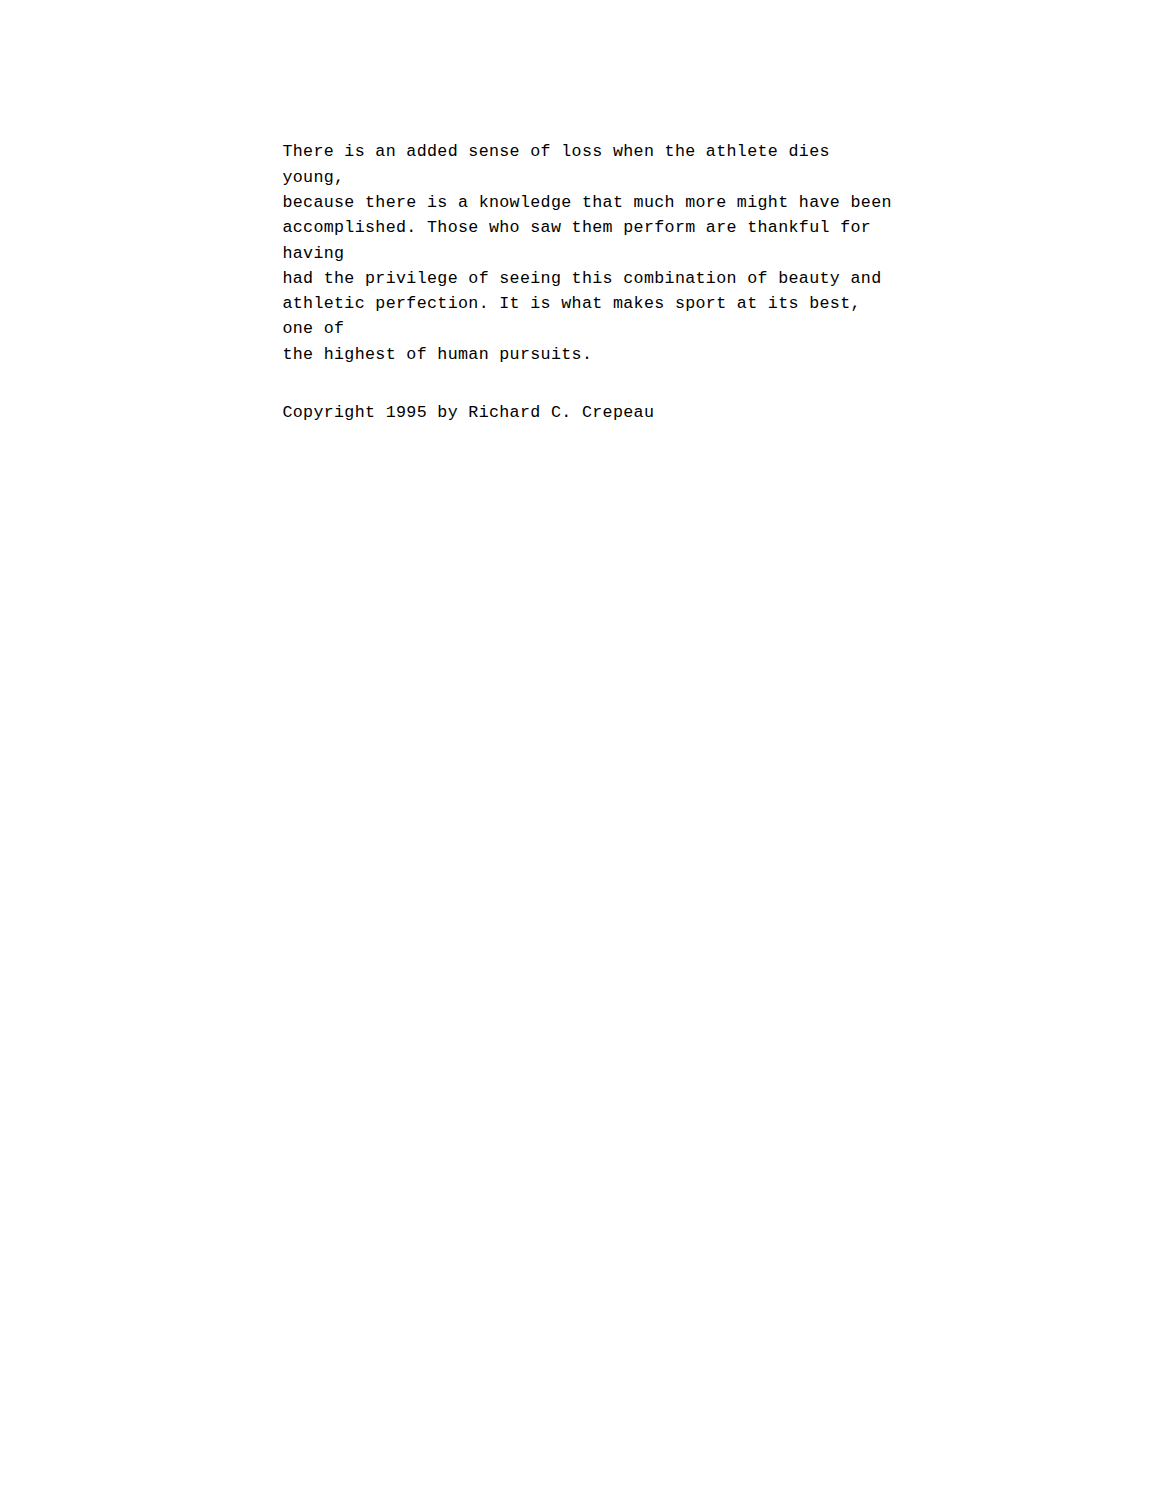There is an added sense of loss when the athlete dies young, because there is a knowledge that much more might have been accomplished. Those who saw them perform are thankful for having had the privilege of seeing this combination of beauty and athletic perfection. It is what makes sport at its best, one of the highest of human pursuits.
Copyright 1995 by Richard C. Crepeau